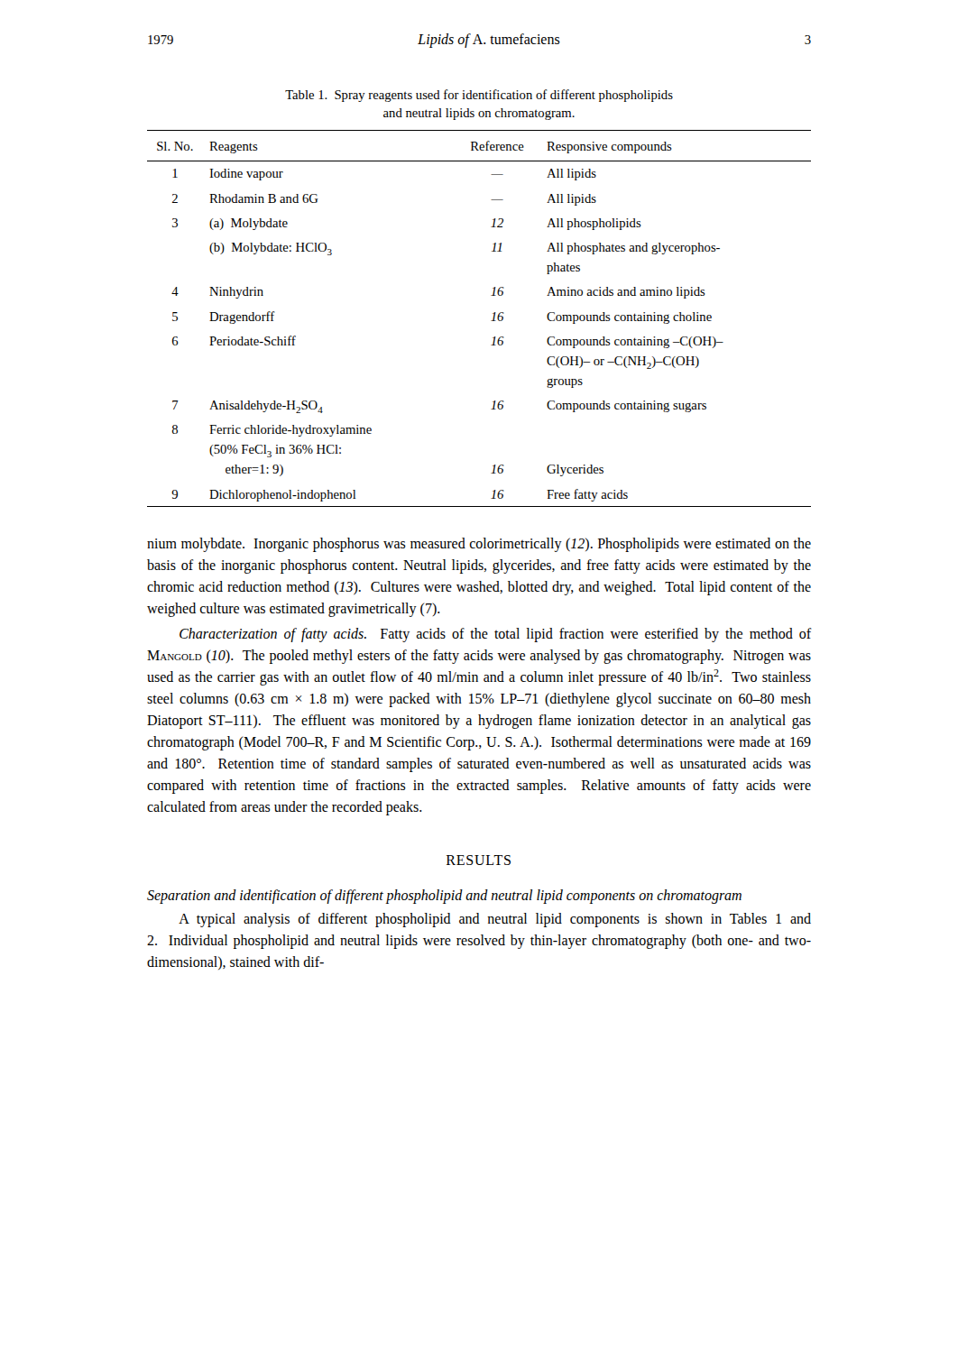1979 Lipids of A. tumefaciens 3
Table 1. Spray reagents used for identification of different phospholipids and neutral lipids on chromatogram.
| Sl. No. | Reagents | Reference | Responsive compounds |
| --- | --- | --- | --- |
| 1 | Iodine vapour | — | All lipids |
| 2 | Rhodamin B and 6G | — | All lipids |
| 3 | (a) Molybdate | 12 | All phospholipids |
| | (b) Molybdate: HClO 3 | 11 | All phosphates and glycerophos- phates |
| 4 | Ninhydrin | 16 | Amino acids and amino lipids |
| 5 | Dragendorff | 16 | Compounds containing choline |
| 6 | Periodate-Schiff | 16 | Compounds containing –C(OH)– C(OH)– or –C(NH 2 )–C(OH) groups |
| 7 | Anisaldehyde-H 2 SO 4 | 16 | Compounds containing sugars |
| 8 | Ferric chloride-hydroxylamine (50% FeCl 3 in 36% HCl: ether=1: 9) | 16 | Glycerides |
| 9 | Dichlorophenol-indophenol | 16 | Free fatty acids |
nium molybdate. Inorganic phosphorus was measured colorimetrically (12). Phospholipids were estimated on the basis of the inorganic phosphorus content. Neutral lipids, glycerides, and free fatty acids were estimated by the chromic acid reduction method (13). Cultures were washed, blotted dry, and weighed. Total lipid content of the weighed culture was estimated gravimetrically (7).
Characterization of fatty acids. Fatty acids of the total lipid fraction were esterified by the method of Mangold (10). The pooled methyl esters of the fatty acids were analysed by gas chromatography. Nitrogen was used as the carrier gas with an outlet flow of 40 ml/min and a column inlet pressure of 40 lb/in2. Two stainless steel columns (0.63 cm × 1.8 m) were packed with 15% LP–71 (diethylene glycol succinate on 60–80 mesh Diatoport ST–111). The effluent was monitored by a hydrogen flame ionization detector in an analytical gas chromatograph (Model 700–R, F and M Scientific Corp., U. S. A.). Isothermal determinations were made at 169 and 180°. Retention time of standard samples of saturated even-numbered as well as unsaturated acids was compared with retention time of fractions in the extracted samples. Relative amounts of fatty acids were calculated from areas under the recorded peaks.
RESULTS
Separation and identification of different phospholipid and neutral lipid components on chromatogram
A typical analysis of different phospholipid and neutral lipid components is shown in Tables 1 and 2. Individual phospholipid and neutral lipids were resolved by thin-layer chromatography (both one- and two-dimensional), stained with dif-